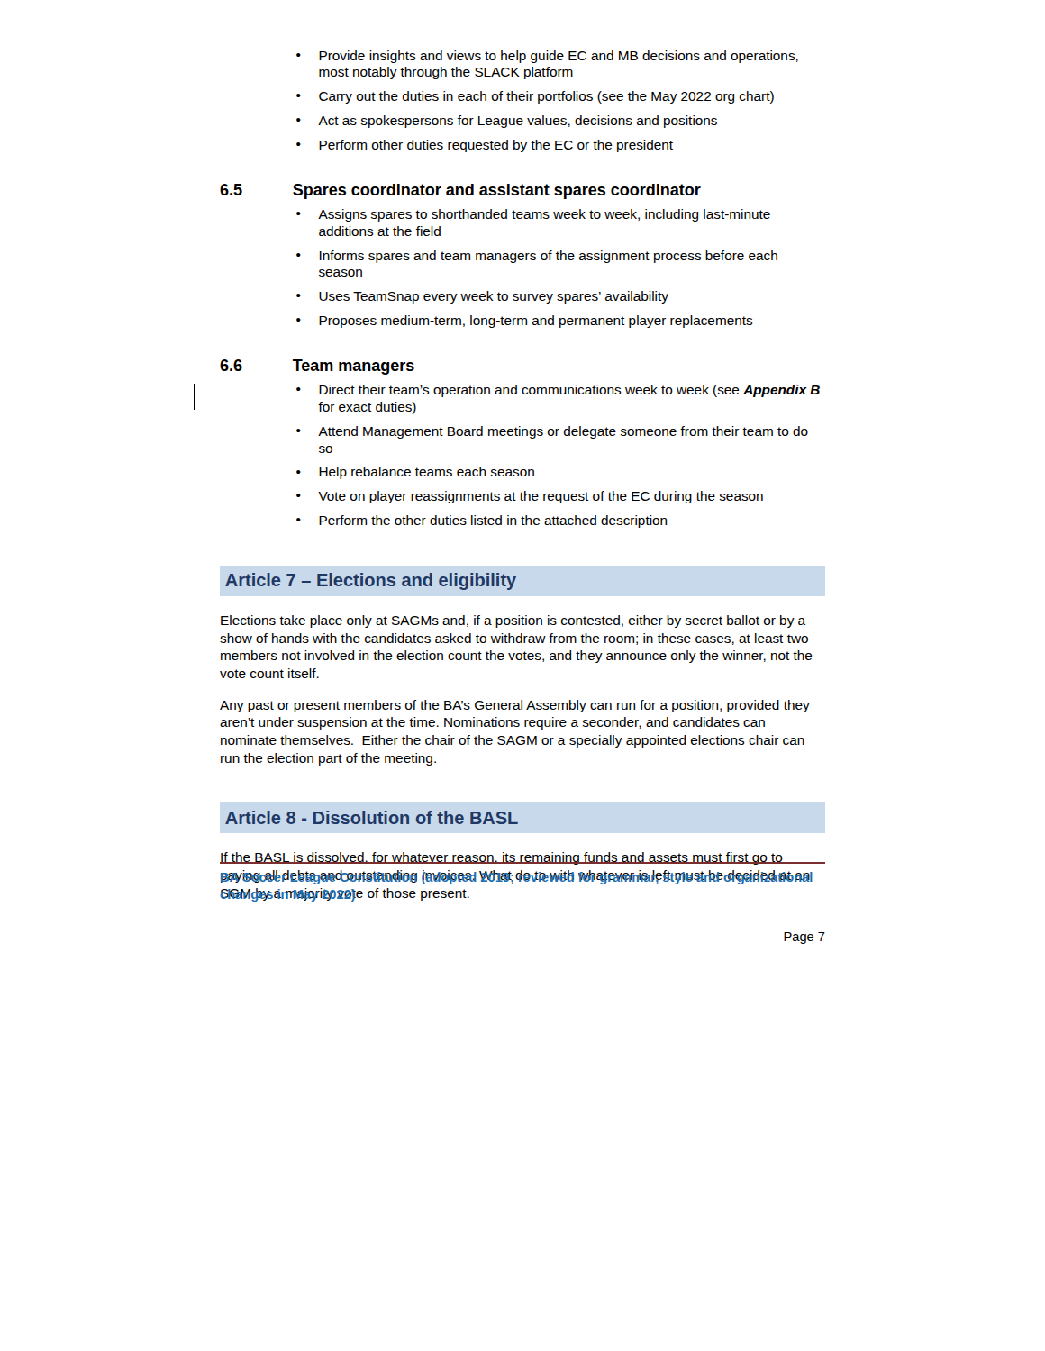Provide insights and views to help guide EC and MB decisions and operations, most notably through the SLACK platform
Carry out the duties in each of their portfolios (see the May 2022 org chart)
Act as spokespersons for League values, decisions and positions
Perform other duties requested by the EC or the president
6.5 Spares coordinator and assistant spares coordinator
Assigns spares to shorthanded teams week to week, including last-minute additions at the field
Informs spares and team managers of the assignment process before each season
Uses TeamSnap every week to survey spares’ availability
Proposes medium-term, long-term and permanent player replacements
6.6 Team managers
Direct their team’s operation and communications week to week (see Appendix B for exact duties)
Attend Management Board meetings or delegate someone from their team to do so
Help rebalance teams each season
Vote on player reassignments at the request of the EC during the season
Perform the other duties listed in the attached description
Article 7 – Elections and eligibility
Elections take place only at SAGMs and, if a position is contested, either by secret ballot or by a show of hands with the candidates asked to withdraw from the room; in these cases, at least two members not involved in the election count the votes, and they announce only the winner, not the vote count itself.
Any past or present members of the BA’s General Assembly can run for a position, provided they aren’t under suspension at the time. Nominations require a seconder, and candidates can nominate themselves. Either the chair of the SAGM or a specially appointed elections chair can run the election part of the meeting.
Article 8 - Dissolution of the BASL
If the BASL is dissolved, for whatever reason, its remaining funds and assets must first go to paying all debts and outstanding invoices. What do to with whatever is left must be decided at an SGM by a majority vote of those present.
BA Soccer League Constitution (adopted 2019; reviewed for grammar, style and organizational changes in May 2022)
Page 7